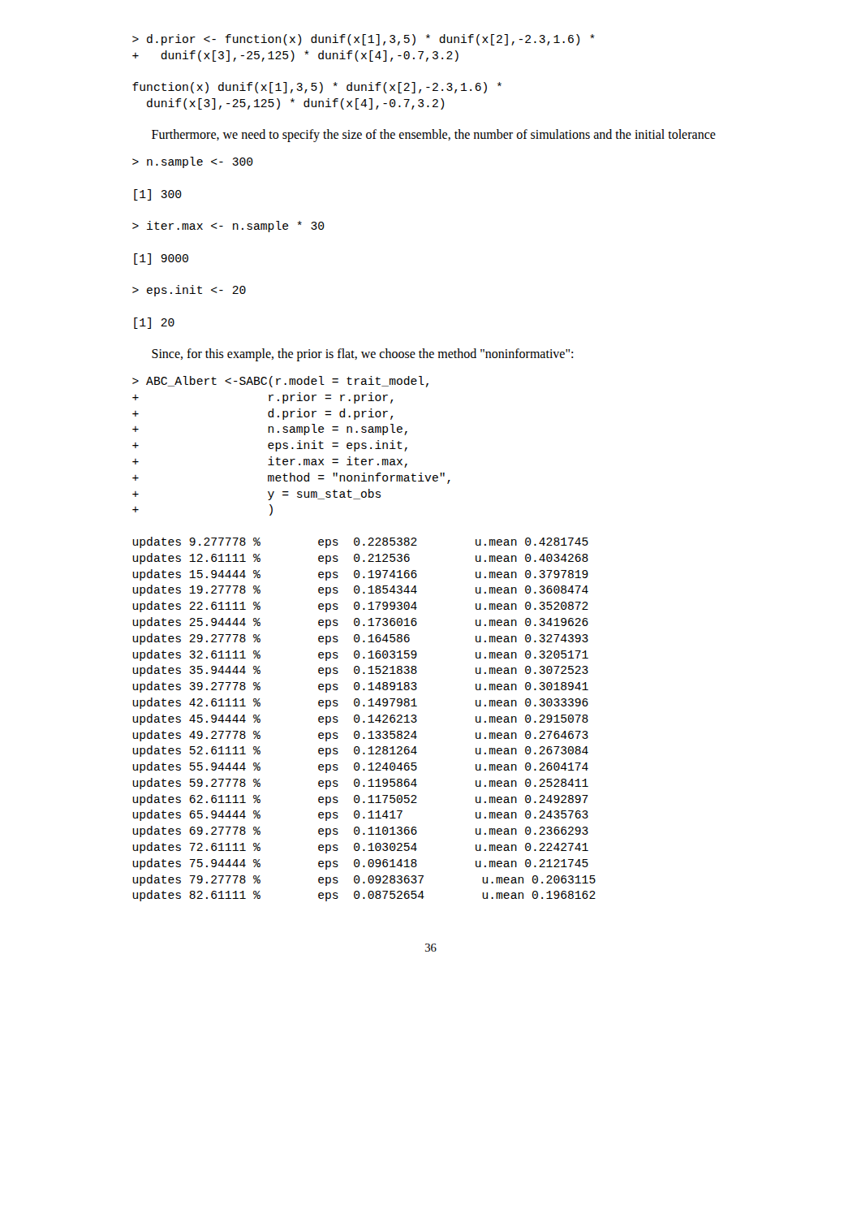> d.prior <- function(x) dunif(x[1],3,5) * dunif(x[2],-2.3,1.6) *
+   dunif(x[3],-25,125) * dunif(x[4],-0.7,3.2)

function(x) dunif(x[1],3,5) * dunif(x[2],-2.3,1.6) *
  dunif(x[3],-25,125) * dunif(x[4],-0.7,3.2)
Furthermore, we need to specify the size of the ensemble, the number of simulations and the initial tolerance
> n.sample <- 300

[1] 300

> iter.max <- n.sample * 30

[1] 9000

> eps.init <- 20

[1] 20
Since, for this example, the prior is flat, we choose the method "noninformative":
> ABC_Albert <-SABC(r.model = trait_model,
+                  r.prior = r.prior,
+                  d.prior = d.prior,
+                  n.sample = n.sample,
+                  eps.init = eps.init,
+                  iter.max = iter.max,
+                  method = "noninformative",
+                  y = sum_stat_obs
+                  )

updates 9.277778 %        eps  0.2285382        u.mean 0.4281745
updates 12.61111 %        eps  0.212536         u.mean 0.4034268
updates 15.94444 %        eps  0.1974166        u.mean 0.3797819
updates 19.27778 %        eps  0.1854344        u.mean 0.3608474
updates 22.61111 %        eps  0.1799304        u.mean 0.3520872
updates 25.94444 %        eps  0.1736016        u.mean 0.3419626
updates 29.27778 %        eps  0.164586         u.mean 0.3274393
updates 32.61111 %        eps  0.1603159        u.mean 0.3205171
updates 35.94444 %        eps  0.1521838        u.mean 0.3072523
updates 39.27778 %        eps  0.1489183        u.mean 0.3018941
updates 42.61111 %        eps  0.1497981        u.mean 0.3033396
updates 45.94444 %        eps  0.1426213        u.mean 0.2915078
updates 49.27778 %        eps  0.1335824        u.mean 0.2764673
updates 52.61111 %        eps  0.1281264        u.mean 0.2673084
updates 55.94444 %        eps  0.1240465        u.mean 0.2604174
updates 59.27778 %        eps  0.1195864        u.mean 0.2528411
updates 62.61111 %        eps  0.1175052        u.mean 0.2492897
updates 65.94444 %        eps  0.11417          u.mean 0.2435763
updates 69.27778 %        eps  0.1101366        u.mean 0.2366293
updates 72.61111 %        eps  0.1030254        u.mean 0.2242741
updates 75.94444 %        eps  0.0961418        u.mean 0.2121745
updates 79.27778 %        eps  0.09283637        u.mean 0.2063115
updates 82.61111 %        eps  0.08752654        u.mean 0.1968162
36